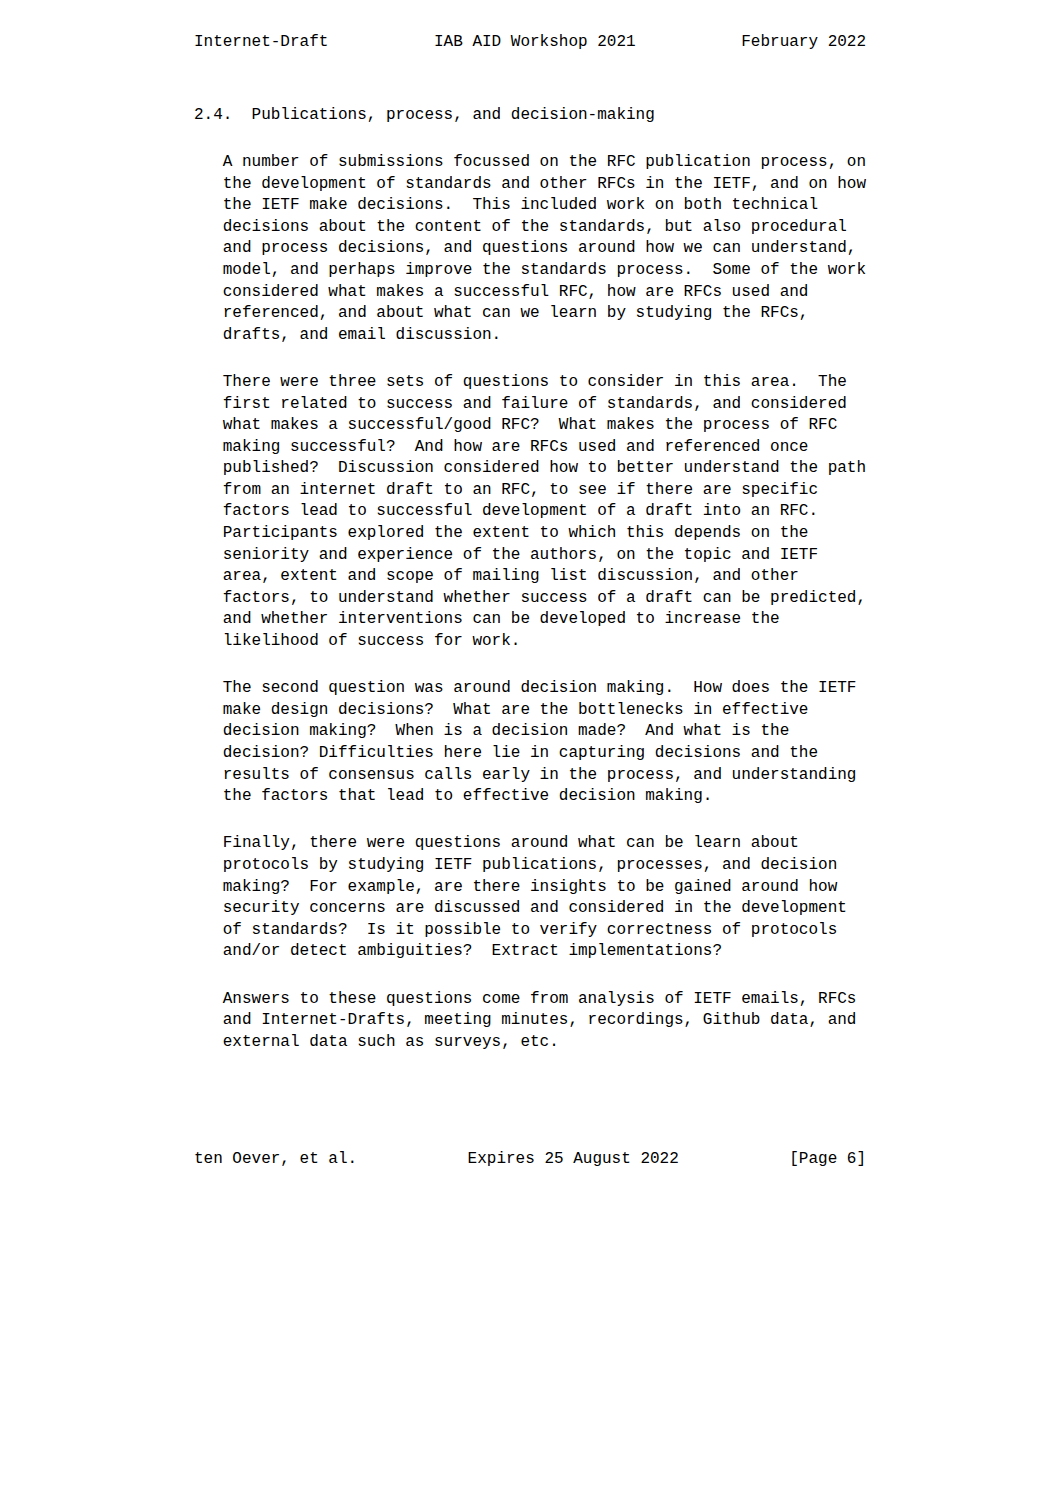Internet-Draft IAB AID Workshop 2021 February 2022
2.4. Publications, process, and decision-making
A number of submissions focussed on the RFC publication process, on the development of standards and other RFCs in the IETF, and on how the IETF make decisions. This included work on both technical decisions about the content of the standards, but also procedural and process decisions, and questions around how we can understand, model, and perhaps improve the standards process. Some of the work considered what makes a successful RFC, how are RFCs used and referenced, and about what can we learn by studying the RFCs, drafts, and email discussion.
There were three sets of questions to consider in this area. The first related to success and failure of standards, and considered what makes a successful/good RFC? What makes the process of RFC making successful? And how are RFCs used and referenced once published? Discussion considered how to better understand the path from an internet draft to an RFC, to see if there are specific factors lead to successful development of a draft into an RFC. Participants explored the extent to which this depends on the seniority and experience of the authors, on the topic and IETF area, extent and scope of mailing list discussion, and other factors, to understand whether success of a draft can be predicted, and whether interventions can be developed to increase the likelihood of success for work.
The second question was around decision making. How does the IETF make design decisions? What are the bottlenecks in effective decision making? When is a decision made? And what is the decision? Difficulties here lie in capturing decisions and the results of consensus calls early in the process, and understanding the factors that lead to effective decision making.
Finally, there were questions around what can be learn about protocols by studying IETF publications, processes, and decision making? For example, are there insights to be gained around how security concerns are discussed and considered in the development of standards? Is it possible to verify correctness of protocols and/or detect ambiguities? Extract implementations?
Answers to these questions come from analysis of IETF emails, RFCs and Internet-Drafts, meeting minutes, recordings, Github data, and external data such as surveys, etc.
ten Oever, et al. Expires 25 August 2022 [Page 6]